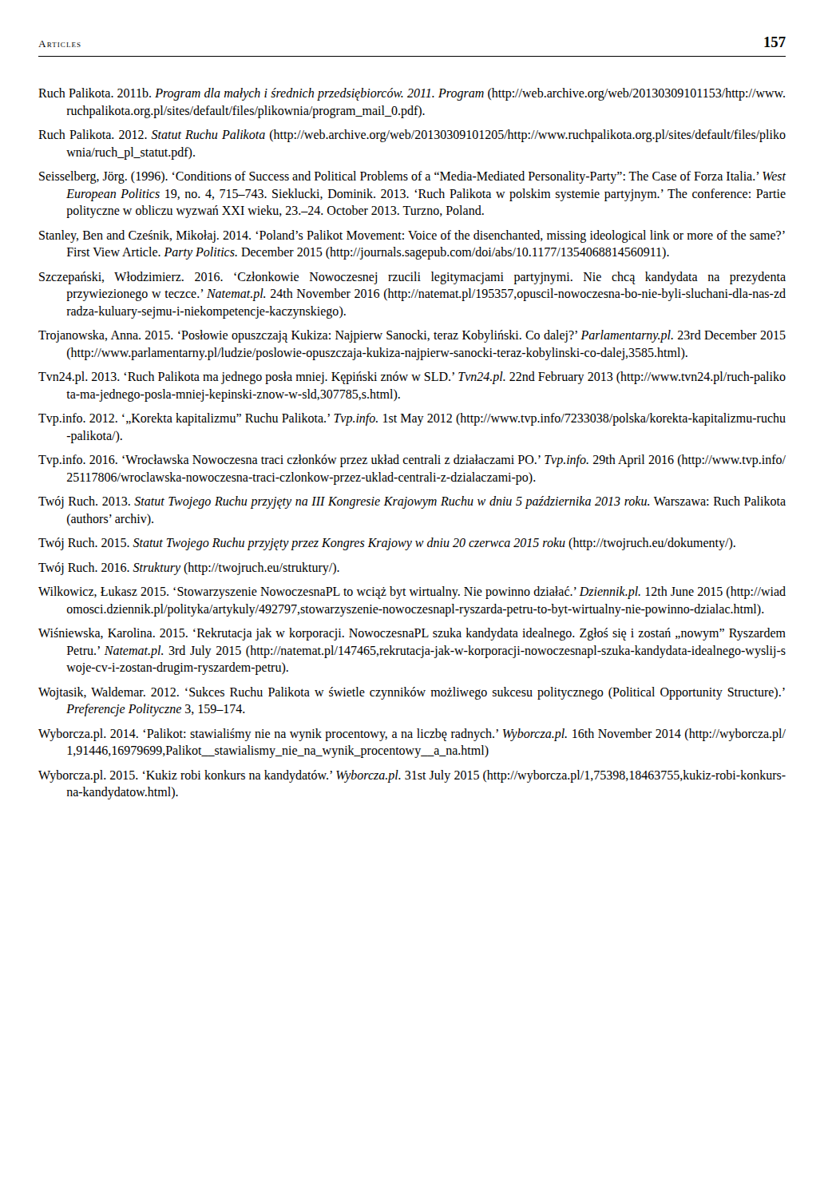Articles 157
Ruch Palikota. 2011b. Program dla małych i średnich przedsiębiorców. 2011. Program (http://web.archive.org/web/20130309101153/http://www.ruchpalikota.org.pl/sites/default/files/plikownia/program_mail_0.pdf).
Ruch Palikota. 2012. Statut Ruchu Palikota (http://web.archive.org/web/20130309101205/http://www.ruchpalikota.org.pl/sites/default/files/plikownia/ruch_pl_statut.pdf).
Seisselberg, Jörg. (1996). ‘Conditions of Success and Political Problems of a “Media-Mediated Personality-Party”: The Case of Forza Italia.’ West European Politics 19, no. 4, 715–743. Sieklucki, Dominik. 2013. ‘Ruch Palikota w polskim systemie partyjnym.’ The conference: Partie polityczne w obliczu wyzwań XXI wieku, 23.–24. October 2013. Turzno, Poland.
Stanley, Ben and Cześnik, Mikołaj. 2014. ‘Poland’s Palikot Movement: Voice of the disenchanted, missing ideological link or more of the same?’ First View Article. Party Politics. December 2015 (http://journals.sagepub.com/doi/abs/10.1177/1354068814560911).
Szczepański, Włodzimierz. 2016. ‘Członkowie Nowoczesnej rzucili legitymacjami partyjnymi. Nie chcą kandydata na prezydenta przywiezionego w teczce.’ Natemat.pl. 24th November 2016 (http://natemat.pl/195357,opuscil-nowoczesna-bo-nie-byli-sluchani-dla-nas-zdradza-kuluary-sejmu-i-niekompetencje-kaczynskiego).
Trojanowska, Anna. 2015. ‘Posłowie opuszczają Kukiza: Najpierw Sanocki, teraz Kobyliński. Co dalej?’ Parlamentarny.pl. 23rd December 2015 (http://www.parlamentarny.pl/ludzie/poslowie-opuszczaja-kukiza-najpierw-sanocki-teraz-kobylinski-co-dalej,3585.html).
Tvn24.pl. 2013. ‘Ruch Palikota ma jednego posła mniej. Kępiński znów w SLD.’ Tvn24.pl. 22nd February 2013 (http://www.tvn24.pl/ruch-palikota-ma-jednego-posla-mniej-kepinski-znow-w-sld,307785,s.html).
Tvp.info. 2012. ‘„Korekta kapitalizmu” Ruchu Palikota.’ Tvp.info. 1st May 2012 (http://www.tvp.info/7233038/polska/korekta-kapitalizmu-ruchu-palikota/).
Tvp.info. 2016. ‘Wrocławska Nowoczesna traci członków przez układ centrali z działaczami PO.’ Tvp.info. 29th April 2016 (http://www.tvp.info/25117806/wroclawska-nowoczesna-traci-czlonkow-przez-uklad-centrali-z-dzialaczami-po).
Twój Ruch. 2013. Statut Twojego Ruchu przyjęty na III Kongresie Krajowym Ruchu w dniu 5 października 2013 roku. Warszawa: Ruch Palikota (authors’ archiv).
Twój Ruch. 2015. Statut Twojego Ruchu przyjęty przez Kongres Krajowy w dniu 20 czerwca 2015 roku (http://twojruch.eu/dokumenty/).
Twój Ruch. 2016. Struktury (http://twojruch.eu/struktury/).
Wilkowicz, Łukasz 2015. ‘Stowarzyszenie NowoczesnaPL to wciąż byt wirtualny. Nie powinno działać.’ Dziennik.pl. 12th June 2015 (http://wiadomosci.dziennik.pl/polityka/artykuly/492797,stowarzyszenie-nowoczesnapl-ryszarda-petru-to-byt-wirtualny-nie-powinno-dzialac.html).
Wiśniewska, Karolina. 2015. ‘Rekrutacja jak w korporacji. NowoczesnaPL szuka kandydata idealnego. Zgłoś się i zostań „nowym” Ryszardem Petru.’ Natemat.pl. 3rd July 2015 (http://natemat.pl/147465,rekrutacja-jak-w-korporacji-nowoczesnapl-szuka-kandydata-idealnego-wyslij-swoje-cv-i-zostan-drugim-ryszardem-petru).
Wojtasik, Waldemar. 2012. ‘Sukces Ruchu Palikota w świetle czynników możliwego sukcesu politycznego (Political Opportunity Structure).’ Preferencje Polityczne 3, 159–174.
Wyborcza.pl. 2014. ‘Palikot: stawialiśmy nie na wynik procentowy, a na liczbę radnych.’ Wyborcza.pl. 16th November 2014 (http://wyborcza.pl/1,91446,16979699,Palikot__stawialismy_nie_na_wynik_procentowy__a_na.html)
Wyborcza.pl. 2015. ‘Kukiz robi konkurs na kandydatów.’ Wyborcza.pl. 31st July 2015 (http://wyborcza.pl/1,75398,18463755,kukiz-robi-konkurs-na-kandydatow.html).